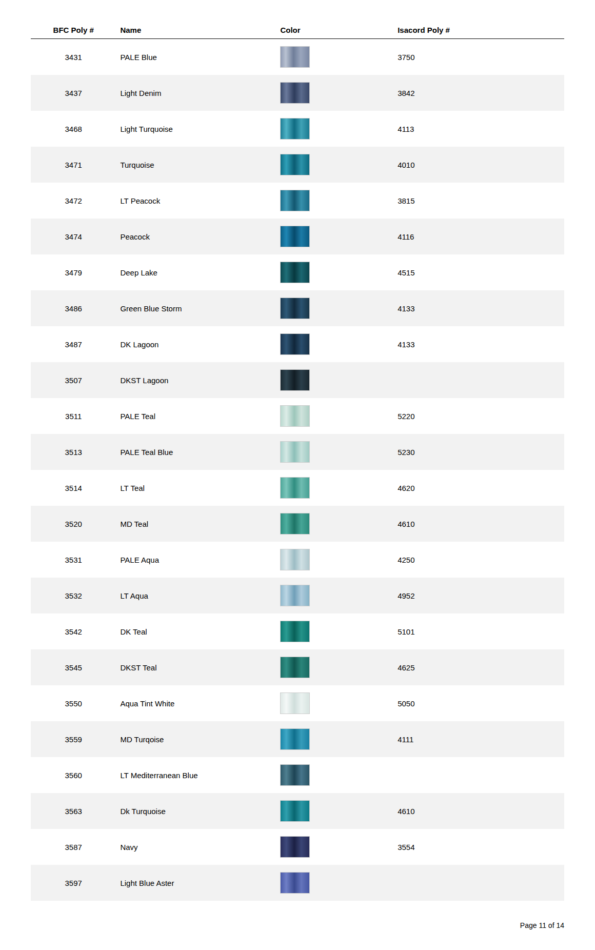| BFC Poly # | Name | Color | Isacord Poly # |
| --- | --- | --- | --- |
| 3431 | PALE Blue | | 3750 |
| 3437 | Light Denim | | 3842 |
| 3468 | Light Turquoise | | 4113 |
| 3471 | Turquoise | | 4010 |
| 3472 | LT Peacock | | 3815 |
| 3474 | Peacock | | 4116 |
| 3479 | Deep Lake | | 4515 |
| 3486 | Green Blue Storm | | 4133 |
| 3487 | DK Lagoon | | 4133 |
| 3507 | DKST Lagoon | | |
| 3511 | PALE Teal | | 5220 |
| 3513 | PALE Teal Blue | | 5230 |
| 3514 | LT Teal | | 4620 |
| 3520 | MD Teal | | 4610 |
| 3531 | PALE Aqua | | 4250 |
| 3532 | LT Aqua | | 4952 |
| 3542 | DK Teal | | 5101 |
| 3545 | DKST Teal | | 4625 |
| 3550 | Aqua Tint White | | 5050 |
| 3559 | MD Turqoise | | 4111 |
| 3560 | LT Mediterranean Blue | | |
| 3563 | Dk Turquoise | | 4610 |
| 3587 | Navy | | 3554 |
| 3597 | Light Blue Aster | | |
Page 11 of 14